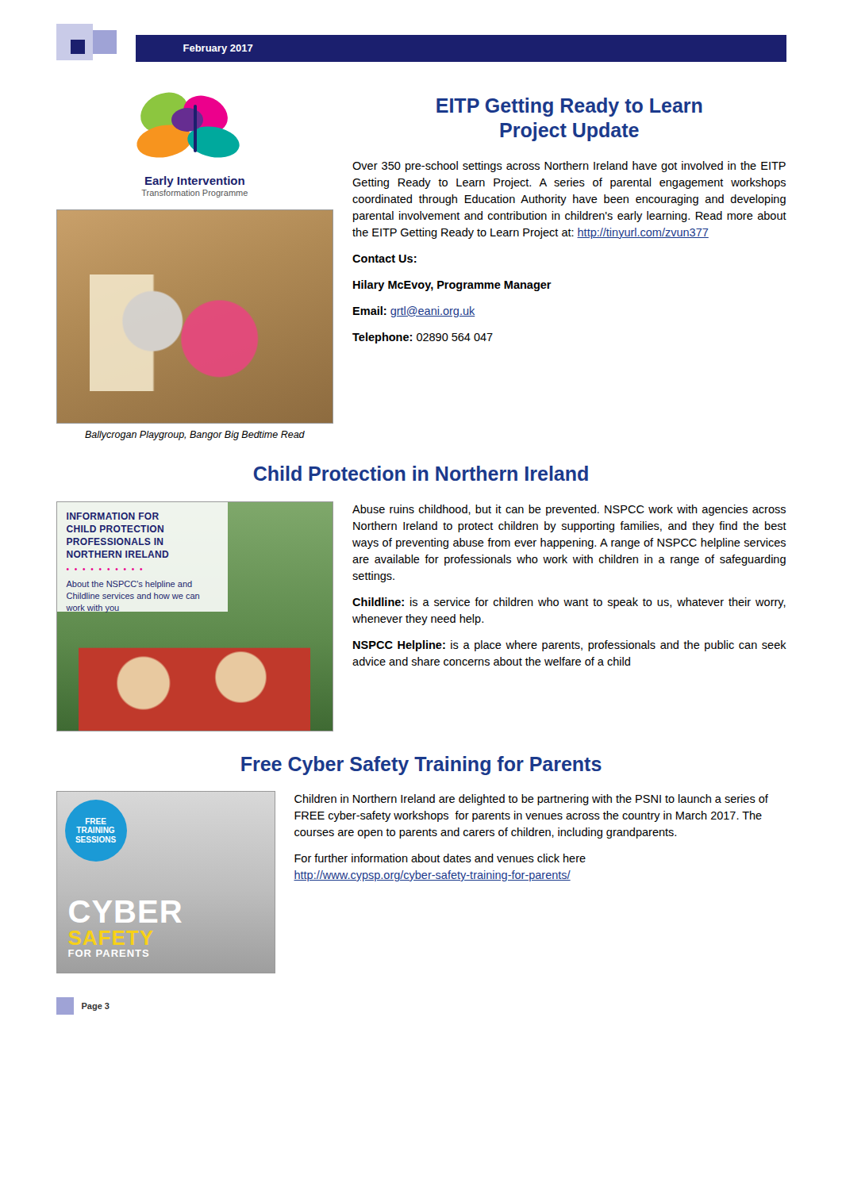February 2017
Early InterventionTransformation Programme
Ballycrogan Playgroup, Bangor Big Bedtime Read
EITP Getting Ready to Learn
Project Update
Over 350 pre-school settings across Northern Ireland have got involved in the EITP Getting Ready to Learn Project. A series of parental engagement workshops coordinated through Education Authority have been encouraging and developing parental involvement and contribution in children's early learning. Read more about the EITP Getting Ready to Learn Project at: http://tinyurl.com/zvun377
Contact Us:
Hilary McEvoy, Programme Manager
Email: grtl@eani.org.uk
Telephone: 02890 564 047
Child Protection in Northern Ireland
INFORMATION FOR
CHILD PROTECTION
PROFESSIONALS IN
NORTHERN IRELAND
• • • • • • • • • •
About the NSPCC's helpline and Childline services and how we can work with you
Abuse ruins childhood, but it can be prevented. NSPCC work with agencies across Northern Ireland to protect children by supporting families, and they find the best ways of preventing abuse from ever happening. A range of NSPCC helpline services are available for professionals who work with children in a range of safeguarding settings.
Childline: is a service for children who want to speak to us, whatever their worry, whenever they need help.
NSPCC Helpline: is a place where parents, professionals and the public can seek advice and share concerns about the welfare of a child
Free Cyber Safety Training for Parents
FREE
TRAINING
SESSIONS
CYBER SAFETY FOR PARENTS
Children in Northern Ireland are delighted to be partnering with the PSNI to launch a series of FREE cyber-safety workshops for parents in venues across the country in March 2017. The courses are open to parents and carers of children, including grandparents.
For further information about dates and venues click here
http://www.cypsp.org/cyber-safety-training-for-parents/
Page 3